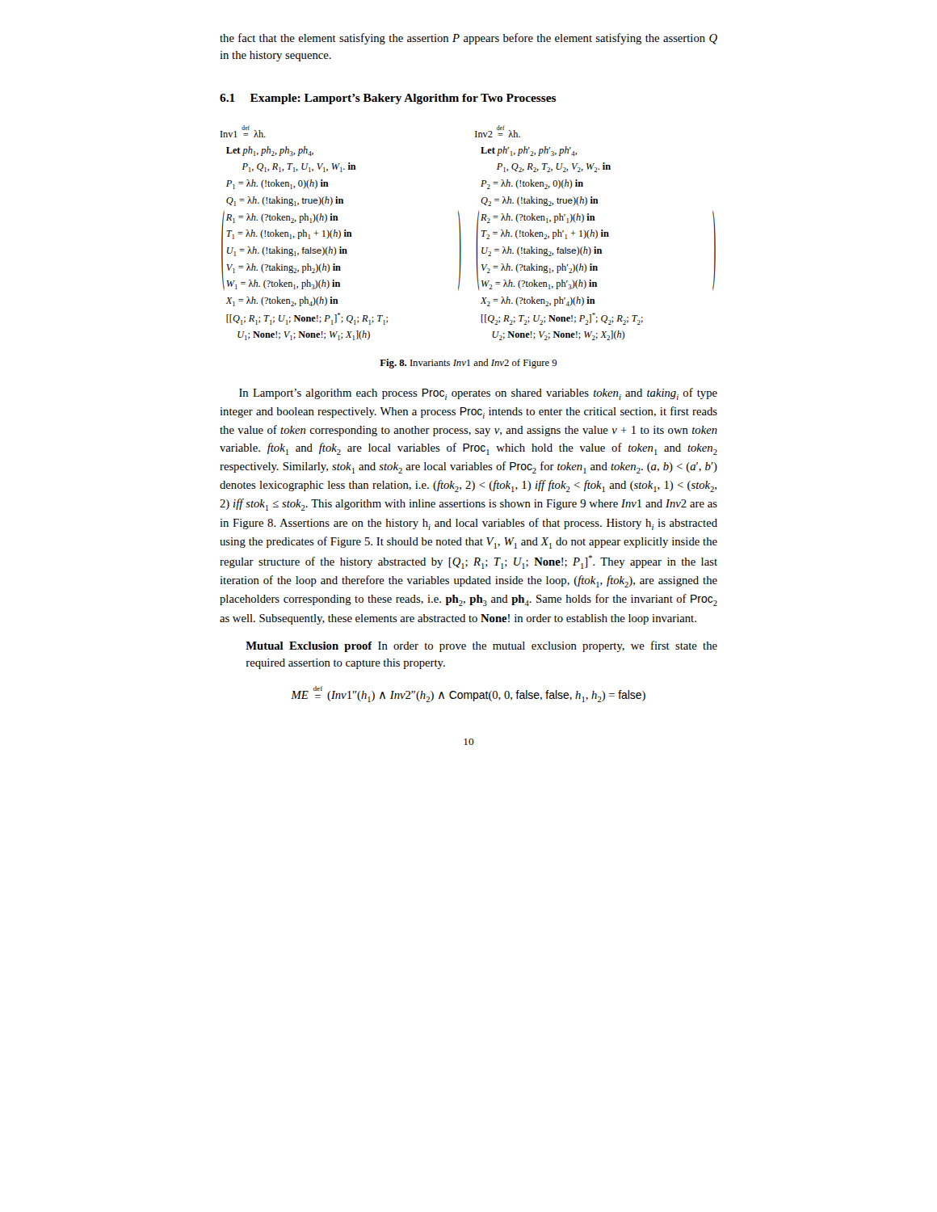the fact that the element satisfying the assertion P appears before the element satisfying the assertion Q in the history sequence.
6.1 Example: Lamport’s Bakery Algorithm for Two Processes
Inv1 def= λh.
(
Let ph1, ph2, ph3, ph4,
P1, Q1, R1, T1, U1, V1, W1. in
P1 = λh. (!token1, 0)(h) in
Q1 = λh. (!taking1, true)(h) in
R1 = λh. (?token2, ph1)(h) in
T1 = λh. (!token1, ph1 + 1)(h) in
U1 = λh. (!taking1, false)(h) in
V1 = λh. (?taking2, ph2)(h) in
W1 = λh. (?token1, ph3)(h) in
X1 = λh. (?token2, ph4)(h) in
[[Q1; R1; T1; U1; None!; P1]*; Q1; R1; T1;
U1; None!; V1; None!; W1; X1](h)
)
Inv2 def= λh.
(
Let ph′1, ph′2, ph′3, ph′4,
P1, Q2, R2, T2, U2, V2, W2. in
P2 = λh. (!token2, 0)(h) in
Q2 = λh. (!taking2, true)(h) in
R2 = λh. (?token1, ph′1)(h) in
T2 = λh. (!token2, ph′1 + 1)(h) in
U2 = λh. (!taking2, false)(h) in
V2 = λh. (?taking1, ph′2)(h) in
W2 = λh. (?token1, ph′3)(h) in
X2 = λh. (?token2, ph′4)(h) in
[[Q2; R2; T2; U2; None!; P2]*; Q2; R2; T2;
U2; None!; V2; None!; W2; X2](h)
)
Fig. 8. Invariants Inv1 and Inv2 of Figure 9
In Lamport’s algorithm each process Proci operates on shared variables tokeni and takingi of type integer and boolean respectively. When a process Proci intends to enter the critical section, it first reads the value of token corresponding to another process, say v, and assigns the value v + 1 to its own token variable. ftok1 and ftok2 are local variables of Proc1 which hold the value of token1 and token2 respectively. Similarly, stok1 and stok2 are local variables of Proc2 for token1 and token2. (a, b) < (a′, b′) denotes lexicographic less than relation, i.e. (ftok2, 2) < (ftok1, 1) iff ftok2 < ftok1 and (stok1, 1) < (stok2, 2) iff stok1 ≤ stok2. This algorithm with inline assertions is shown in Figure 9 where Inv1 and Inv2 are as in Figure 8. Assertions are on the history hi and local variables of that process. History hi is abstracted using the predicates of Figure 5. It should be noted that V1, W1 and X1 do not appear explicitly inside the regular structure of the history abstracted by [Q1; R1; T1; U1; None!; P1]*. They appear in the last iteration of the loop and therefore the variables updated inside the loop, (ftok1, ftok2), are assigned the placeholders corresponding to these reads, i.e. ph2, ph3 and ph4. Same holds for the invariant of Proc2 as well. Subsequently, these elements are abstracted to None! in order to establish the loop invariant.
Mutual Exclusion proof In order to prove the mutual exclusion property, we first state the required assertion to capture this property.
ME def= (Inv1″(h1) ∧ Inv2″(h2) ∧ Compat(0, 0, false, false, h1, h2) = false)
10